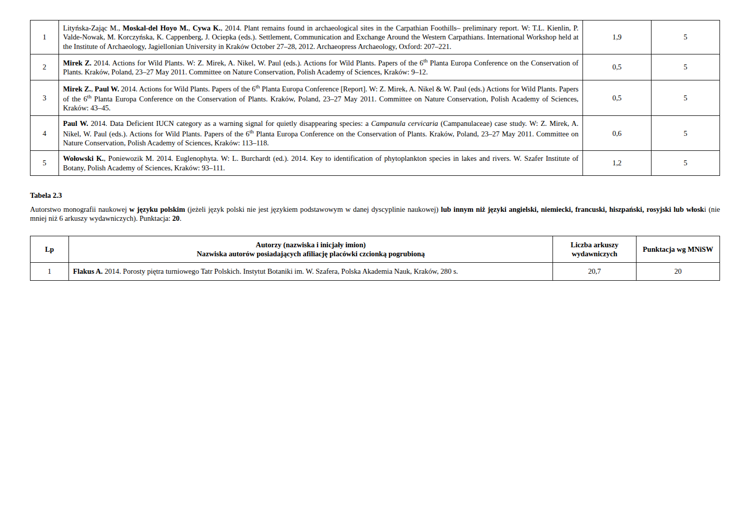| 1 | Lityńska-Zając M., Moskal-del Hoyo M. , Cywa K. , 2014. Plant remains found in archaeological sites in the Carpathian Foothills– preliminary report. W: T.L. Kienlin, P. Valde-Nowak, M. Korczyńska, K. Cappenberg, J. Ociepka (eds.). Settlement, Communication and Exchange Around the Western Carpathians. International Workshop held at the Institute of Archaeology, Jagiellonian University in Kraków October 27–28, 2012. Archaeopress Archaeology, Oxford: 207–221. | 1,9 | 5 |
| 2 | Mirek Z. 2014. Actions for Wild Plants. W: Z. Mirek, A. Nikel, W. Paul (eds.). Actions for Wild Plants. Papers of the 6 th Planta Europa Conference on the Conservation of Plants. Kraków, Poland, 23–27 May 2011. Committee on Nature Conservation, Polish Academy of Sciences, Kraków: 9–12. | 0,5 | 5 |
| 3 | Mirek Z. , Paul W. 2014. Actions for Wild Plants. Papers of the 6 th Planta Europa Conference [Report]. W: Z. Mirek, A. Nikel & W. Paul (eds.) Actions for Wild Plants. Papers of the 6 th Planta Europa Conference on the Conservation of Plants. Kraków, Poland, 23–27 May 2011. Committee on Nature Conservation, Polish Academy of Sciences, Kraków: 43–45. | 0,5 | 5 |
| 4 | Paul W. 2014. Data Deficient IUCN category as a warning signal for quietly disappearing species: a Campanula cervicaria (Campanulaceae) case study. W: Z. Mirek, A. Nikel, W. Paul (eds.). Actions for Wild Plants. Papers of the 6 th Planta Europa Conference on the Conservation of Plants. Kraków, Poland, 23–27 May 2011. Committee on Nature Conservation, Polish Academy of Sciences, Kraków: 113–118. | 0,6 | 5 |
| 5 | Wołowski K. , Poniewozik M. 2014. Euglenophyta. W: L. Burchardt (ed.). 2014. Key to identification of phytoplankton species in lakes and rivers. W. Szafer Institute of Botany, Polish Academy of Sciences, Kraków: 93–111. | 1,2 | 5 |
Tabela 2.3
Autorstwo monografii naukowej w języku polskim (jeżeli język polski nie jest językiem podstawowym w danej dyscyplinie naukowej) lub innym niż języki angielski, niemiecki, francuski, hiszpański, rosyjski lub włoski (nie mniej niż 6 arkuszy wydawniczych). Punktacja: 20.
| Lp | Autorzy (nazwiska i inicjały imion) Nazwiska autorów posiadających afiliację placówki czcionką pogrubioną | Liczba arkuszy wydawniczych | Punktacja wg MNiSW |
| --- | --- | --- | --- |
| 1 | Flakus A. 2014. Porosty piętra turniowego Tatr Polskich. Instytut Botaniki im. W. Szafera, Polska Akademia Nauk, Kraków, 280 s. | 20,7 | 20 |